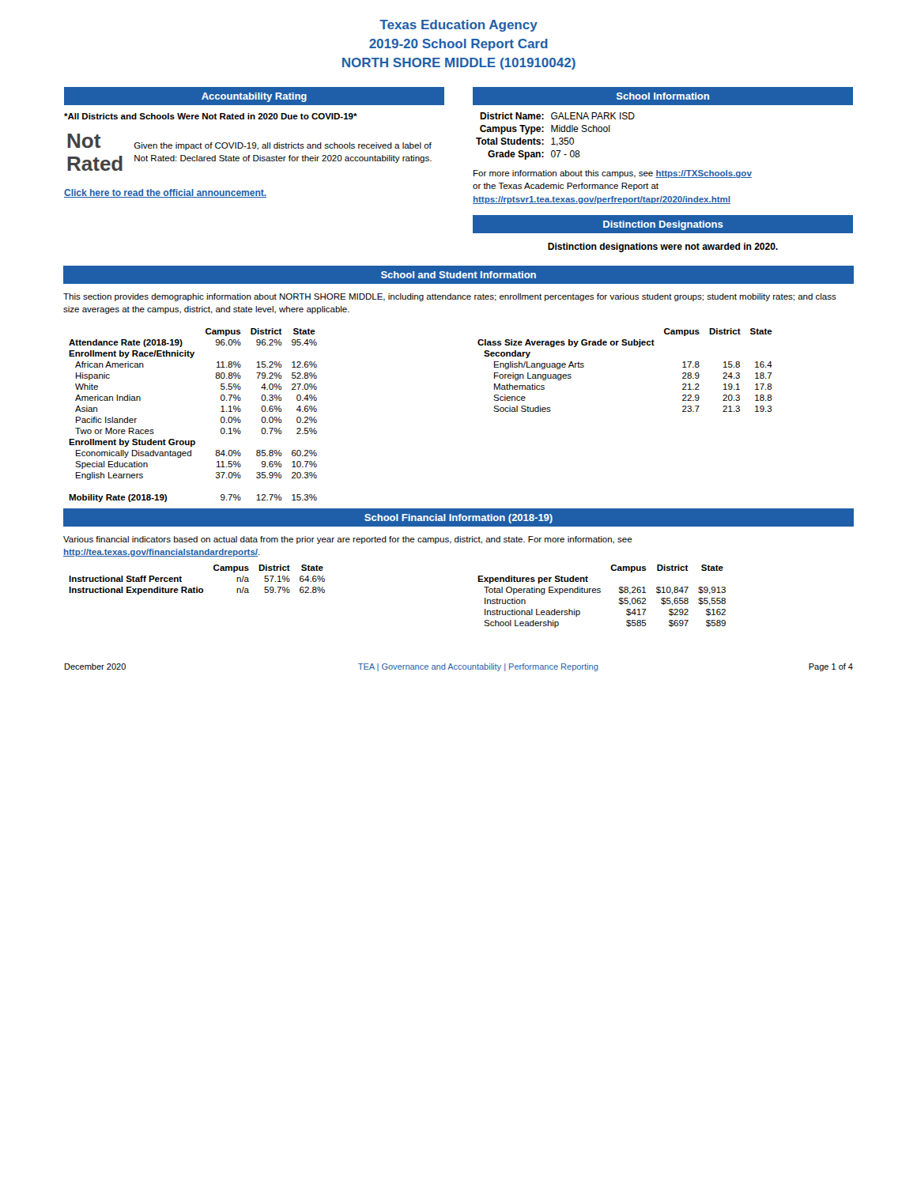Texas Education Agency
2019-20 School Report Card
NORTH SHORE MIDDLE (101910042)
| Accountability Rating *All Districts and Schools Were Not Rated in 2020 Due to COVID-19* / Not Rated / Given the impact of COVID-19, all districts and schools received a label of Not Rated: Declared State of Disaster for their 2020 accountability ratings. / Click here to read the official announcement. | School Information / District Name: / GALENA PARK ISD / / Campus Type: / Middle School / / Total Students: / 1,350 / / Grade Span: / 07 - 08 / For more information about this campus, see https://TXSchools.gov or the Texas Academic Performance Report at https://rptsvr1.tea.texas.gov/perfreport/tapr/2020/index.html Distinction Designations Distinction designations were not awarded in 2020. |
School and Student Information
This section provides demographic information about NORTH SHORE MIDDLE, including attendance rates; enrollment percentages for various student groups; student mobility rates; and class size averages at the campus, district, and state level, where applicable.
| / / Campus / District / State / / --- / --- / --- / --- / / Attendance Rate (2018-19) / 96.0% / 96.2% / 95.4% / / Enrollment by Race/Ethnicity / / / / / African American / 11.8% / 15.2% / 12.6% / / Hispanic / 80.8% / 79.2% / 52.8% / / White / 5.5% / 4.0% / 27.0% / / American Indian / 0.7% / 0.3% / 0.4% / / Asian / 1.1% / 0.6% / 4.6% / / Pacific Islander / 0.0% / 0.0% / 0.2% / / Two or More Races / 0.1% / 0.7% / 2.5% / / Enrollment by Student Group / / / / / Economically Disadvantaged / 84.0% / 85.8% / 60.2% / / Special Education / 11.5% / 9.6% / 10.7% / / English Learners / 37.0% / 35.9% / 20.3% / / Mobility Rate (2018-19) / 9.7% / 12.7% / 15.3% / | / / Campus / District / State / / --- / --- / --- / --- / / Class Size Averages by Grade or Subject / / / / / Secondary / / / / / English/Language Arts / 17.8 / 15.8 / 16.4 / / Foreign Languages / 28.9 / 24.3 / 18.7 / / Mathematics / 21.2 / 19.1 / 17.8 / / Science / 22.9 / 20.3 / 18.8 / / Social Studies / 23.7 / 21.3 / 19.3 / |
School Financial Information (2018-19)
Various financial indicators based on actual data from the prior year are reported for the campus, district, and state. For more information, see
http://tea.texas.gov/financialstandardreports/.
| / / Campus / District / State / / --- / --- / --- / --- / / Instructional Staff Percent / n/a / 57.1% / 64.6% / / Instructional Expenditure Ratio / n/a / 59.7% / 62.8% / | / / Campus / District / State / / --- / --- / --- / --- / / Expenditures per Student / / / / / Total Operating Expenditures / $8,261 / $10,847 / $9,913 / / Instruction / $5,062 / $5,658 / $5,558 / / Instructional Leadership / $417 / $292 / $162 / / School Leadership / $585 / $697 / $589 / |
| December 2020 | TEA / Governance and Accountability / Performance Reporting | Page 1 of 4 |